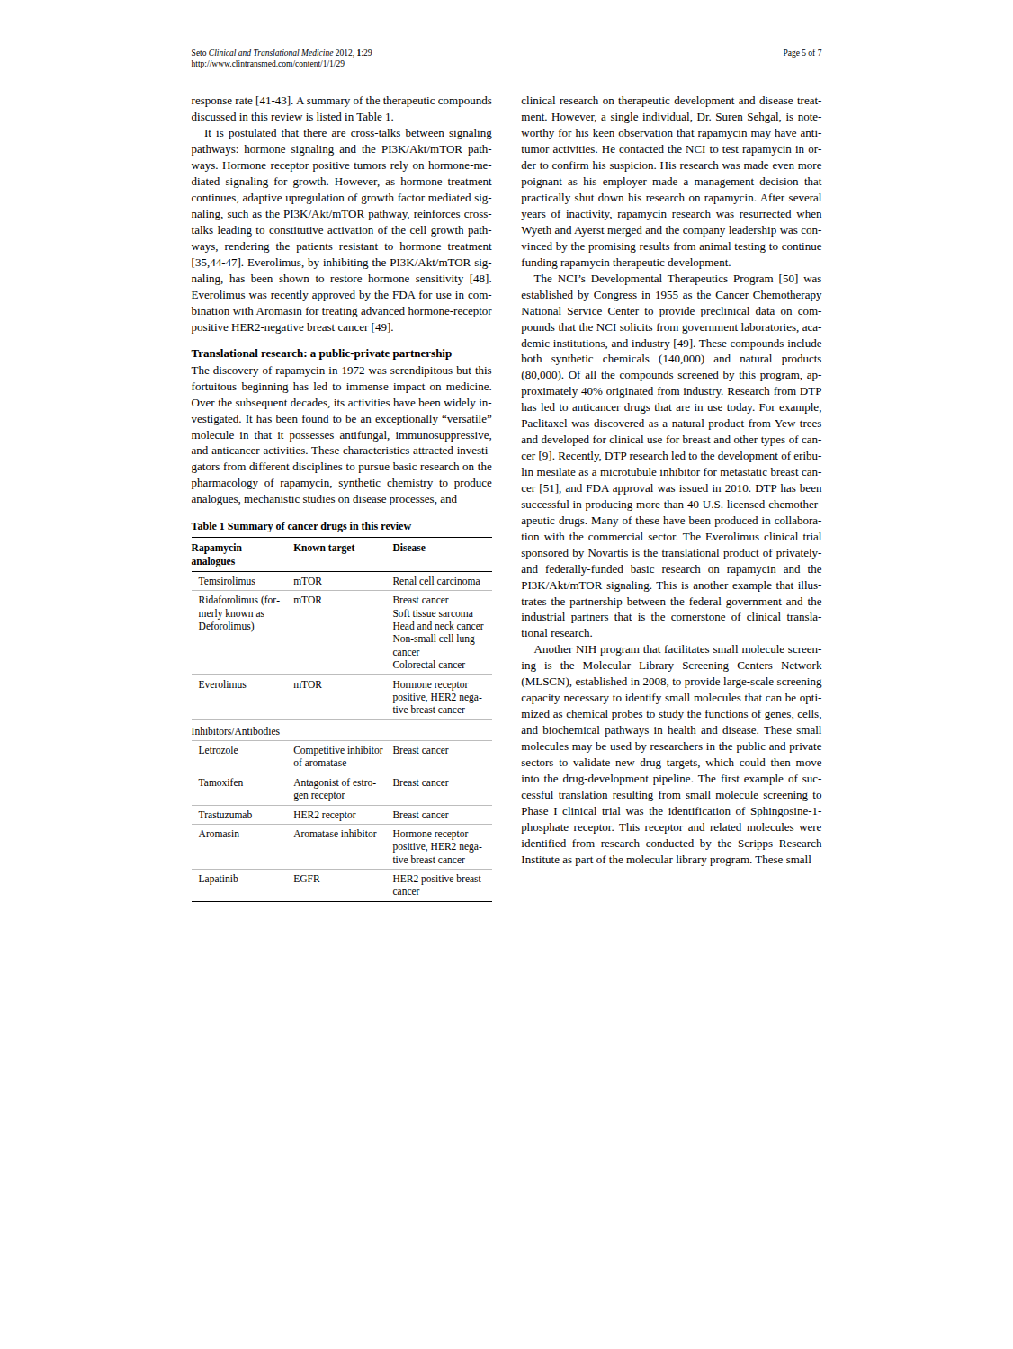Seto Clinical and Translational Medicine 2012, 1:29
http://www.clintransmed.com/content/1/1/29
Page 5 of 7
response rate [41-43]. A summary of the therapeutic compounds discussed in this review is listed in Table 1.
It is postulated that there are cross-talks between signaling pathways: hormone signaling and the PI3K/Akt/mTOR pathways. Hormone receptor positive tumors rely on hormone-mediated signaling for growth. However, as hormone treatment continues, adaptive upregulation of growth factor mediated signaling, such as the PI3K/Akt/mTOR pathway, reinforces cross-talks leading to constitutive activation of the cell growth pathways, rendering the patients resistant to hormone treatment [35,44-47]. Everolimus, by inhibiting the PI3K/Akt/mTOR signaling, has been shown to restore hormone sensitivity [48]. Everolimus was recently approved by the FDA for use in combination with Aromasin for treating advanced hormone-receptor positive HER2-negative breast cancer [49].
Translational research: a public-private partnership
The discovery of rapamycin in 1972 was serendipitous but this fortuitous beginning has led to immense impact on medicine. Over the subsequent decades, its activities have been widely investigated. It has been found to be an exceptionally “versatile” molecule in that it possesses antifungal, immunosuppressive, and anticancer activities. These characteristics attracted investigators from different disciplines to pursue basic research on the pharmacology of rapamycin, synthetic chemistry to produce analogues, mechanistic studies on disease processes, and
Table 1 Summary of cancer drugs in this review
| Rapamycin analogues | Known target | Disease |
| --- | --- | --- |
| Temsirolimus | mTOR | Renal cell carcinoma |
| Ridaforolimus (formerly known as Deforolimus) | mTOR | Breast cancer Soft tissue sarcoma Head and neck cancer Non-small cell lung cancer Colorectal cancer |
| Everolimus | mTOR | Hormone receptor positive, HER2 negative breast cancer |
| Inhibitors/Antibodies |
| Letrozole | Competitive inhibitor of aromatase | Breast cancer |
| Tamoxifen | Antagonist of estrogen receptor | Breast cancer |
| Trastuzumab | HER2 receptor | Breast cancer |
| Aromasin | Aromatase inhibitor | Hormone receptor positive, HER2 negative breast cancer |
| Lapatinib | EGFR | HER2 positive breast cancer |
clinical research on therapeutic development and disease treatment. However, a single individual, Dr. Suren Sehgal, is noteworthy for his keen observation that rapamycin may have antitumor activities. He contacted the NCI to test rapamycin in order to confirm his suspicion. His research was made even more poignant as his employer made a management decision that practically shut down his research on rapamycin. After several years of inactivity, rapamycin research was resurrected when Wyeth and Ayerst merged and the company leadership was convinced by the promising results from animal testing to continue funding rapamycin therapeutic development.
The NCI’s Developmental Therapeutics Program [50] was established by Congress in 1955 as the Cancer Chemotherapy National Service Center to provide preclinical data on compounds that the NCI solicits from government laboratories, academic institutions, and industry [49]. These compounds include both synthetic chemicals (140,000) and natural products (80,000). Of all the compounds screened by this program, approximately 40% originated from industry. Research from DTP has led to anticancer drugs that are in use today. For example, Paclitaxel was discovered as a natural product from Yew trees and developed for clinical use for breast and other types of cancer [9]. Recently, DTP research led to the development of eribulin mesilate as a microtubule inhibitor for metastatic breast cancer [51], and FDA approval was issued in 2010. DTP has been successful in producing more than 40 U.S. licensed chemotherapeutic drugs. Many of these have been produced in collaboration with the commercial sector. The Everolimus clinical trial sponsored by Novartis is the translational product of privately- and federally-funded basic research on rapamycin and the PI3K/Akt/mTOR signaling. This is another example that illustrates the partnership between the federal government and the industrial partners that is the cornerstone of clinical translational research.
Another NIH program that facilitates small molecule screening is the Molecular Library Screening Centers Network (MLSCN), established in 2008, to provide large-scale screening capacity necessary to identify small molecules that can be optimized as chemical probes to study the functions of genes, cells, and biochemical pathways in health and disease. These small molecules may be used by researchers in the public and private sectors to validate new drug targets, which could then move into the drug-development pipeline. The first example of successful translation resulting from small molecule screening to Phase I clinical trial was the identification of Sphingosine-1-phosphate receptor. This receptor and related molecules were identified from research conducted by the Scripps Research Institute as part of the molecular library program. These small